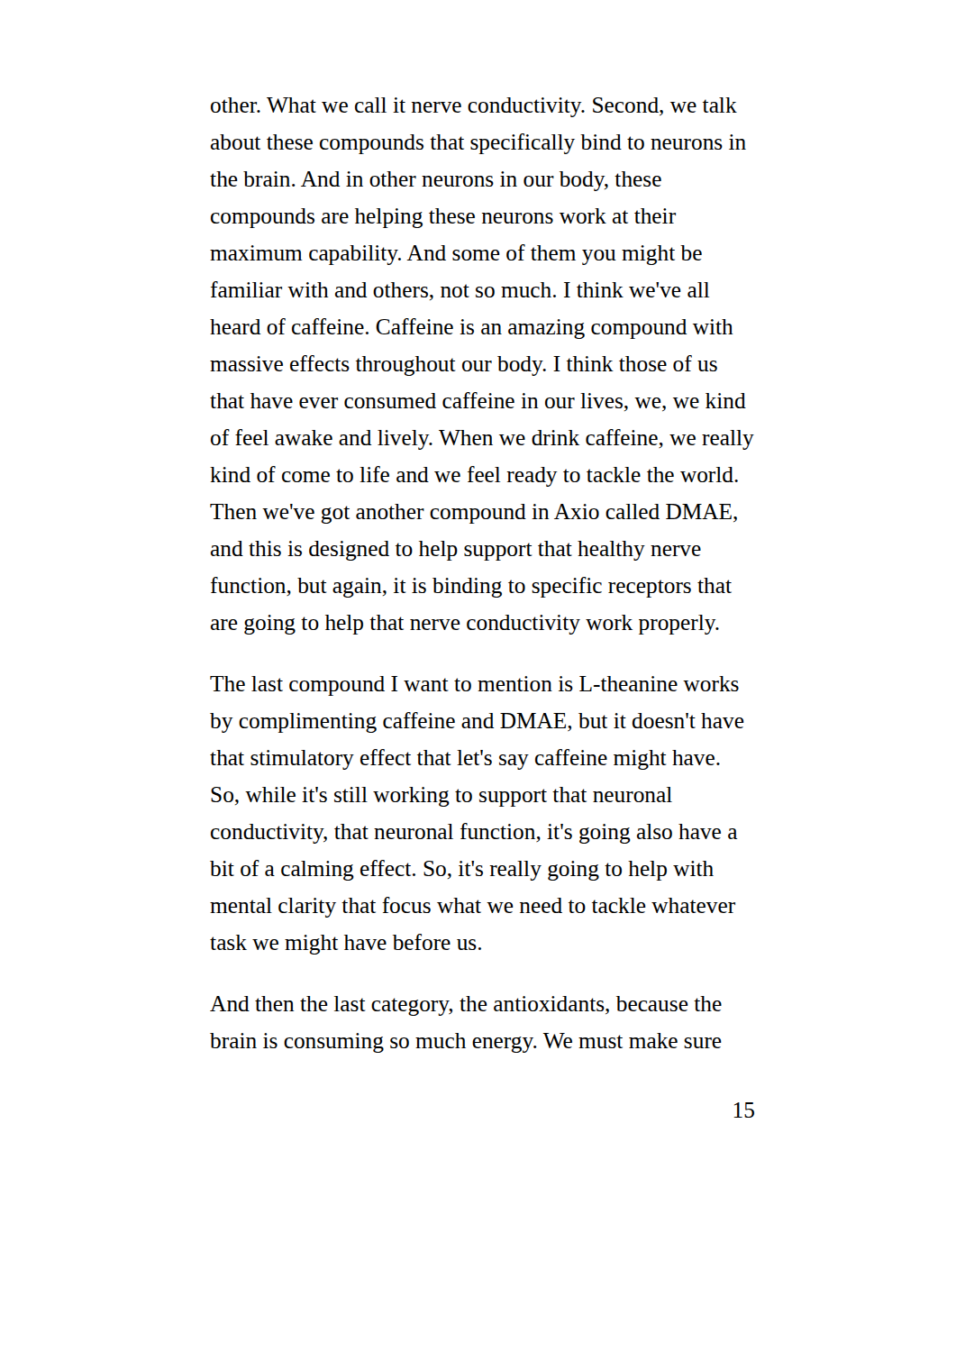other. What we call it nerve conductivity. Second, we talk about these compounds that specifically bind to neurons in the brain. And in other neurons in our body, these compounds are helping these neurons work at their maximum capability. And some of them you might be familiar with and others, not so much. I think we've all heard of caffeine. Caffeine is an amazing compound with massive effects throughout our body. I think those of us that have ever consumed caffeine in our lives, we, we kind of feel awake and lively. When we drink caffeine, we really kind of come to life and we feel ready to tackle the world. Then we've got another compound in Axio called DMAE, and this is designed to help support that healthy nerve function, but again, it is binding to specific receptors that are going to help that nerve conductivity work properly.
The last compound I want to mention is L-theanine works by complimenting caffeine and DMAE, but it doesn't have that stimulatory effect that let's say caffeine might have. So, while it's still working to support that neuronal conductivity, that neuronal function, it's going also have a bit of a calming effect. So, it's really going to help with mental clarity that focus what we need to tackle whatever task we might have before us.
And then the last category, the antioxidants, because the brain is consuming so much energy. We must make sure
15